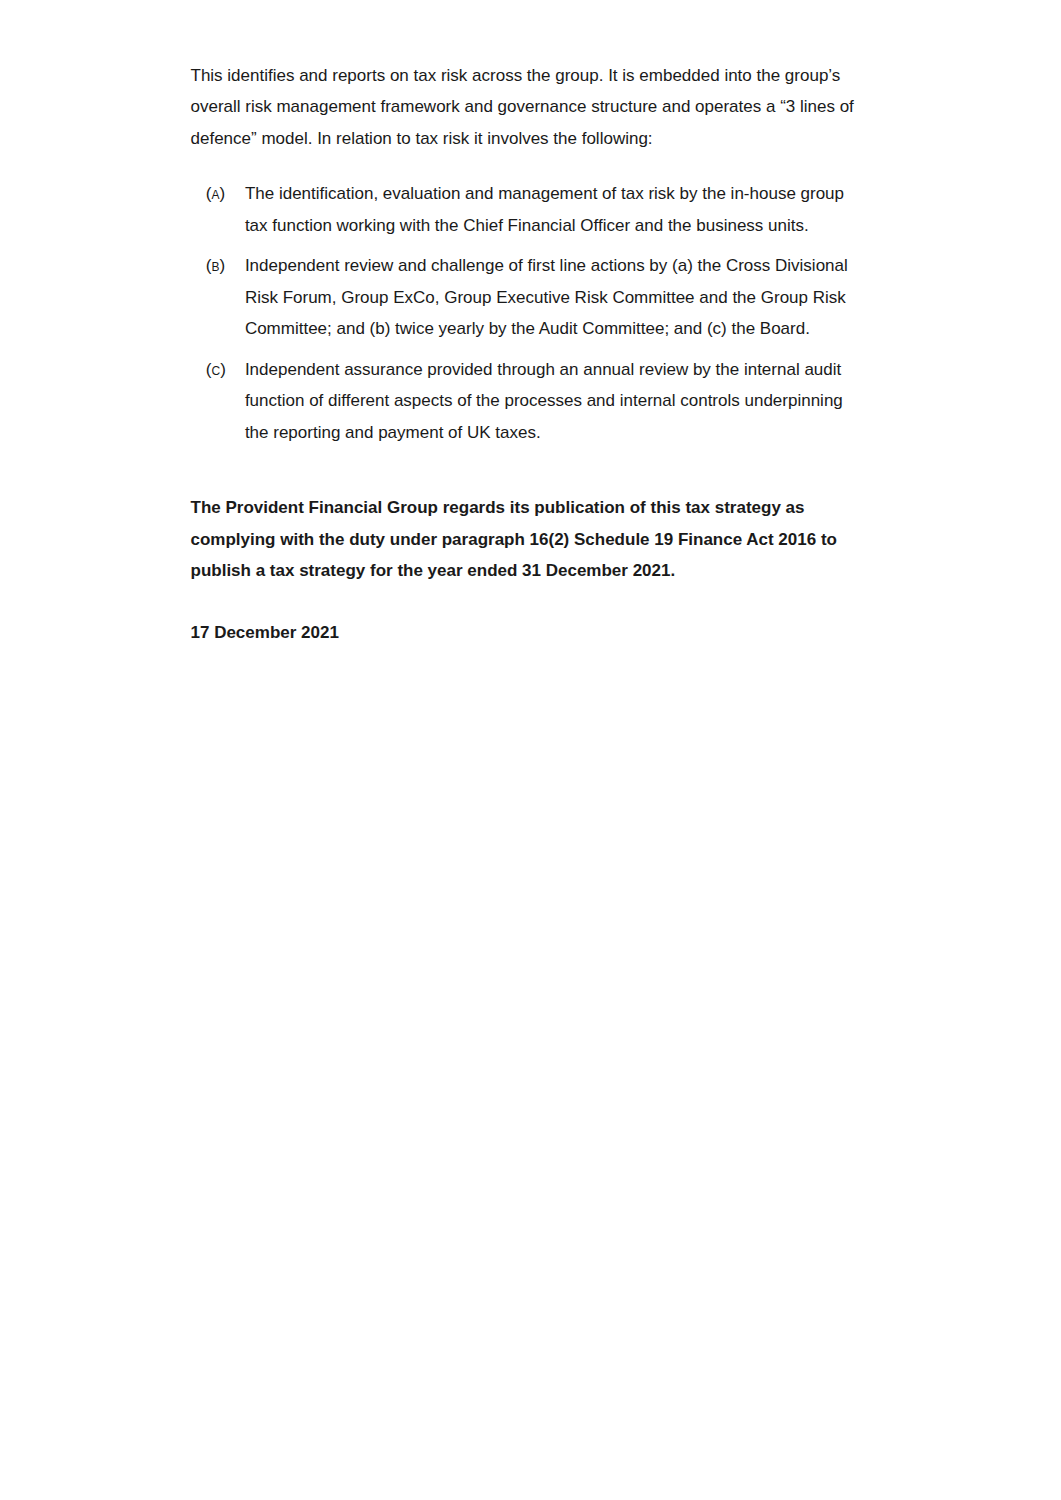This identifies and reports on tax risk across the group. It is embedded into the group’s overall risk management framework and governance structure and operates a “3 lines of defence” model. In relation to tax risk it involves the following:
The identification, evaluation and management of tax risk by the in-house group tax function working with the Chief Financial Officer and the business units.
Independent review and challenge of first line actions by (a) the Cross Divisional Risk Forum, Group ExCo, Group Executive Risk Committee and the Group Risk Committee; and (b) twice yearly by the Audit Committee; and (c) the Board.
Independent assurance provided through an annual review by the internal audit function of different aspects of the processes and internal controls underpinning the reporting and payment of UK taxes.
The Provident Financial Group regards its publication of this tax strategy as complying with the duty under paragraph 16(2) Schedule 19 Finance Act 2016 to publish a tax strategy for the year ended 31 December 2021.
17 December 2021